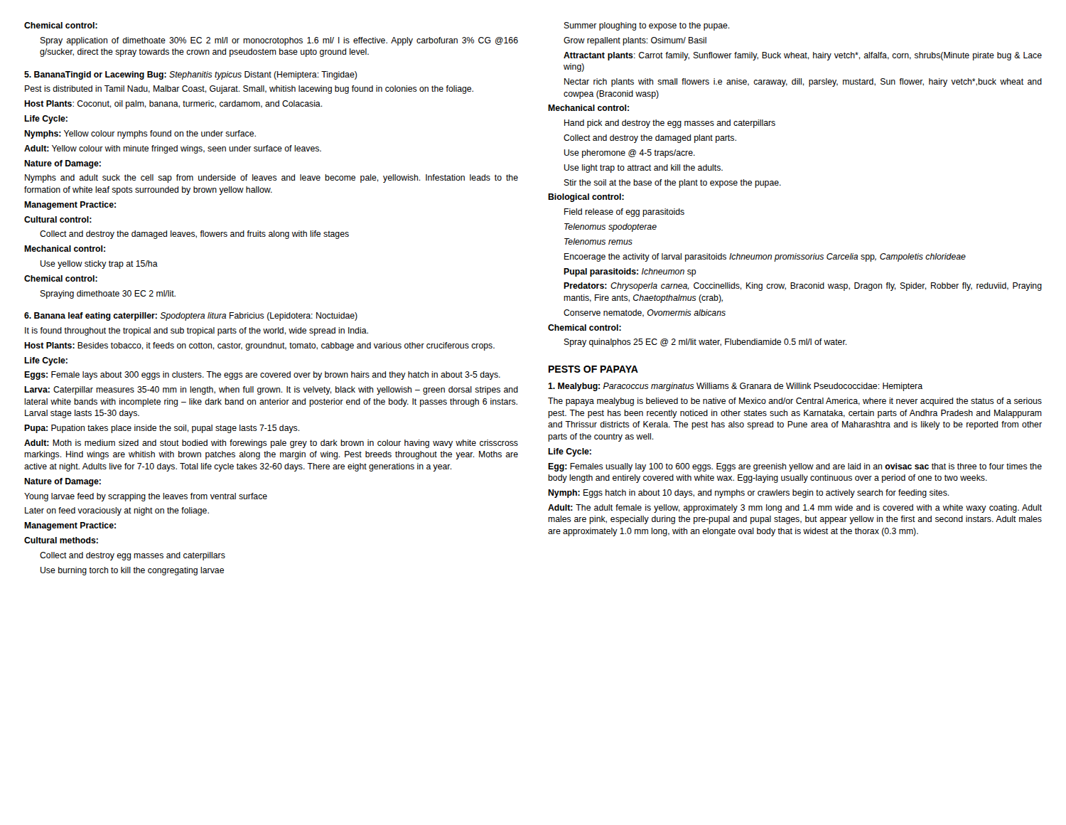Chemical control:
Spray application of dimethoate 30% EC 2 ml/l or monocrotophos 1.6 ml/ l is effective. Apply carbofuran 3% CG @166 g/sucker, direct the spray towards the crown and pseudostem base upto ground level.
5. BananaTingid or Lacewing Bug: Stephanitis typicus Distant (Hemiptera: Tingidae)
Pest is distributed in Tamil Nadu, Malbar Coast, Gujarat. Small, whitish lacewing bug found in colonies on the foliage.
Host Plants: Coconut, oil palm, banana, turmeric, cardamom, and Colacasia.
Life Cycle:
Nymphs: Yellow colour nymphs found on the under surface.
Adult: Yellow colour with minute fringed wings, seen under surface of leaves.
Nature of Damage:
Nymphs and adult suck the cell sap from underside of leaves and leave become pale, yellowish. Infestation leads to the formation of white leaf spots surrounded by brown yellow hallow.
Management Practice:
Cultural control:
Collect and destroy the damaged leaves, flowers and fruits along with life stages
Mechanical control:
Use yellow sticky trap at 15/ha
Chemical control:
Spraying dimethoate 30 EC 2 ml/lit.
6. Banana leaf eating caterpiller: Spodoptera litura Fabricius (Lepidotera: Noctuidae)
It is found throughout the tropical and sub tropical parts of the world, wide spread in India.
Host Plants: Besides tobacco, it feeds on cotton, castor, groundnut, tomato, cabbage and various other cruciferous crops.
Life Cycle:
Eggs: Female lays about 300 eggs in clusters. The eggs are covered over by brown hairs and they hatch in about 3-5 days.
Larva: Caterpillar measures 35-40 mm in length, when full grown. It is velvety, black with yellowish – green dorsal stripes and lateral white bands with incomplete ring – like dark band on anterior and posterior end of the body. It passes through 6 instars. Larval stage lasts 15-30 days.
Pupa: Pupation takes place inside the soil, pupal stage lasts 7-15 days.
Adult: Moth is medium sized and stout bodied with forewings pale grey to dark brown in colour having wavy white crisscross markings. Hind wings are whitish with brown patches along the margin of wing. Pest breeds throughout the year. Moths are active at night. Adults live for 7-10 days. Total life cycle takes 32-60 days. There are eight generations in a year.
Nature of Damage:
Young larvae feed by scrapping the leaves from ventral surface
Later on feed voraciously at night on the foliage.
Management Practice:
Cultural methods:
Collect and destroy egg masses and caterpillars
Use burning torch to kill the congregating larvae
Summer ploughing to expose to the pupae.
Grow repallent plants: Osimum/ Basil
Attractant plants: Carrot family, Sunflower family, Buck wheat, hairy vetch*, alfalfa, corn, shrubs(Minute pirate bug & Lace wing)
Nectar rich plants with small flowers i.e anise, caraway, dill, parsley, mustard, Sun flower, hairy vetch*,buck wheat and cowpea (Braconid wasp)
Mechanical control:
Hand pick and destroy the egg masses and caterpillars
Collect and destroy the damaged plant parts.
Use pheromone @ 4-5 traps/acre.
Use light trap to attract and kill the adults.
Stir the soil at the base of the plant to expose the pupae.
Biological control:
Field release of egg parasitoids
Telenomus spodopterae
Telenomus remus
Encoerage the activity of larval parasitoids Ichneumon promissorius Carcelia spp, Campoletis chlorideae
Pupal parasitoids: Ichneumon sp
Predators: Chrysoperla carnea, Coccinellids, King crow, Braconid wasp, Dragon fly, Spider, Robber fly, reduviid, Praying mantis, Fire ants, Chaetopthalmus (crab),
Conserve nematode, Ovomermis albicans
Chemical control:
Spray quinalphos 25 EC @ 2 ml/lit water, Flubendiamide 0.5 ml/l of water.
PESTS OF PAPAYA
1. Mealybug: Paracoccus marginatus Williams & Granara de Willink Pseudococcidae: Hemiptera
The papaya mealybug is believed to be native of Mexico and/or Central America, where it never acquired the status of a serious pest. The pest has been recently noticed in other states such as Karnataka, certain parts of Andhra Pradesh and Malappuram and Thrissur districts of Kerala. The pest has also spread to Pune area of Maharashtra and is likely to be reported from other parts of the country as well.
Life Cycle:
Egg: Females usually lay 100 to 600 eggs. Eggs are greenish yellow and are laid in an ovisac sac that is three to four times the body length and entirely covered with white wax. Egg-laying usually continuous over a period of one to two weeks.
Nymph: Eggs hatch in about 10 days, and nymphs or crawlers begin to actively search for feeding sites.
Adult: The adult female is yellow, approximately 3 mm long and 1.4 mm wide and is covered with a white waxy coating. Adult males are pink, especially during the pre-pupal and pupal stages, but appear yellow in the first and second instars. Adult males are approximately 1.0 mm long, with an elongate oval body that is widest at the thorax (0.3 mm).